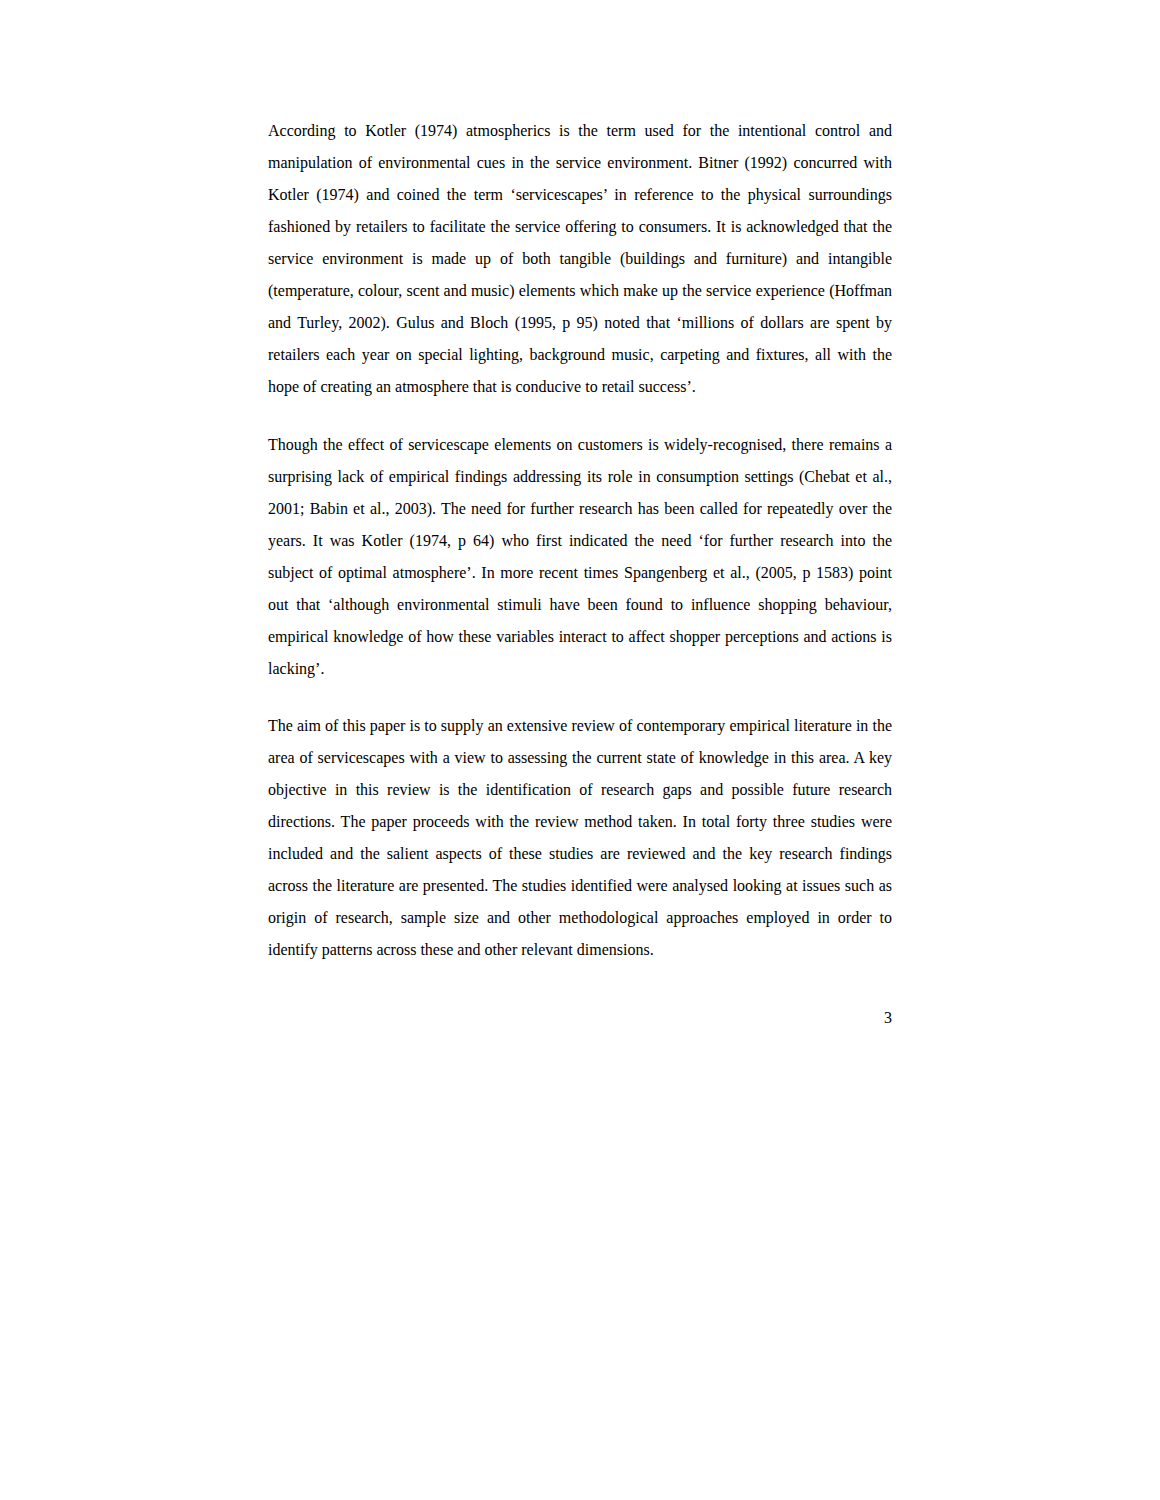According to Kotler (1974) atmospherics is the term used for the intentional control and manipulation of environmental cues in the service environment. Bitner (1992) concurred with Kotler (1974) and coined the term ‘servicescapes’ in reference to the physical surroundings fashioned by retailers to facilitate the service offering to consumers. It is acknowledged that the service environment is made up of both tangible (buildings and furniture) and intangible (temperature, colour, scent and music) elements which make up the service experience (Hoffman and Turley, 2002). Gulus and Bloch (1995, p 95) noted that ‘millions of dollars are spent by retailers each year on special lighting, background music, carpeting and fixtures, all with the hope of creating an atmosphere that is conducive to retail success’.
Though the effect of servicescape elements on customers is widely-recognised, there remains a surprising lack of empirical findings addressing its role in consumption settings (Chebat et al., 2001; Babin et al., 2003). The need for further research has been called for repeatedly over the years. It was Kotler (1974, p 64) who first indicated the need ‘for further research into the subject of optimal atmosphere’. In more recent times Spangenberg et al., (2005, p 1583) point out that ‘although environmental stimuli have been found to influence shopping behaviour, empirical knowledge of how these variables interact to affect shopper perceptions and actions is lacking’.
The aim of this paper is to supply an extensive review of contemporary empirical literature in the area of servicescapes with a view to assessing the current state of knowledge in this area. A key objective in this review is the identification of research gaps and possible future research directions. The paper proceeds with the review method taken. In total forty three studies were included and the salient aspects of these studies are reviewed and the key research findings across the literature are presented. The studies identified were analysed looking at issues such as origin of research, sample size and other methodological approaches employed in order to identify patterns across these and other relevant dimensions.
3